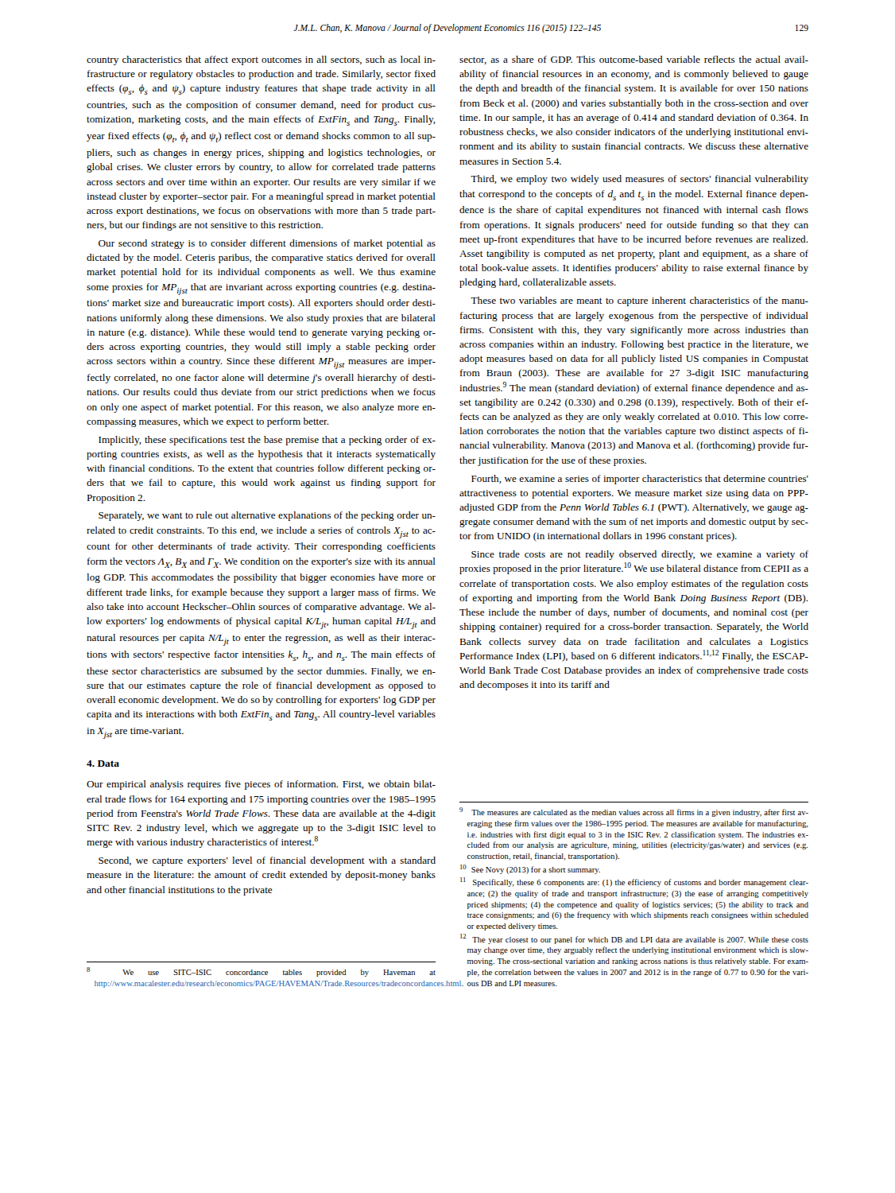J.M.L. Chan, K. Manova / Journal of Development Economics 116 (2015) 122–145 129
country characteristics that affect export outcomes in all sectors, such as local infrastructure or regulatory obstacles to production and trade. Similarly, sector fixed effects (φs, ϕs and ψs) capture industry features that shape trade activity in all countries, such as the composition of consumer demand, need for product customization, marketing costs, and the main effects of ExtFins and Tangs. Finally, year fixed effects (φt, ϕt and ψt) reflect cost or demand shocks common to all suppliers, such as changes in energy prices, shipping and logistics technologies, or global crises. We cluster errors by country, to allow for correlated trade patterns across sectors and over time within an exporter. Our results are very similar if we instead cluster by exporter–sector pair. For a meaningful spread in market potential across export destinations, we focus on observations with more than 5 trade partners, but our findings are not sensitive to this restriction.
Our second strategy is to consider different dimensions of market potential as dictated by the model. Ceteris paribus, the comparative statics derived for overall market potential hold for its individual components as well. We thus examine some proxies for MPijst that are invariant across exporting countries (e.g. destinations' market size and bureaucratic import costs). All exporters should order destinations uniformly along these dimensions. We also study proxies that are bilateral in nature (e.g. distance). While these would tend to generate varying pecking orders across exporting countries, they would still imply a stable pecking order across sectors within a country. Since these different MPijst measures are imperfectly correlated, no one factor alone will determine j's overall hierarchy of destinations. Our results could thus deviate from our strict predictions when we focus on only one aspect of market potential. For this reason, we also analyze more encompassing measures, which we expect to perform better.
Implicitly, these specifications test the base premise that a pecking order of exporting countries exists, as well as the hypothesis that it interacts systematically with financial conditions. To the extent that countries follow different pecking orders that we fail to capture, this would work against us finding support for Proposition 2.
Separately, we want to rule out alternative explanations of the pecking order unrelated to credit constraints. To this end, we include a series of controls Xjst to account for other determinants of trade activity. Their corresponding coefficients form the vectors ΛX, BX and ΓX. We condition on the exporter's size with its annual log GDP. This accommodates the possibility that bigger economies have more or different trade links, for example because they support a larger mass of firms. We also take into account Heckscher–Ohlin sources of comparative advantage. We allow exporters' log endowments of physical capital K/Ljt, human capital H/Ljt and natural resources per capita N/Ljt to enter the regression, as well as their interactions with sectors' respective factor intensities ks, hs, and ns. The main effects of these sector characteristics are subsumed by the sector dummies. Finally, we ensure that our estimates capture the role of financial development as opposed to overall economic development. We do so by controlling for exporters' log GDP per capita and its interactions with both ExtFins and Tangs. All country-level variables in Xjst are time-variant.
4. Data
Our empirical analysis requires five pieces of information. First, we obtain bilateral trade flows for 164 exporting and 175 importing countries over the 1985–1995 period from Feenstra's World Trade Flows. These data are available at the 4-digit SITC Rev. 2 industry level, which we aggregate up to the 3-digit ISIC level to merge with various industry characteristics of interest.8
Second, we capture exporters' level of financial development with a standard measure in the literature: the amount of credit extended by deposit-money banks and other financial institutions to the private
8 We use SITC–ISIC concordance tables provided by Haveman at http://www.macalester.edu/research/economics/PAGE/HAVEMAN/Trade.Resources/tradeconcordances.html.
sector, as a share of GDP. This outcome-based variable reflects the actual availability of financial resources in an economy, and is commonly believed to gauge the depth and breadth of the financial system. It is available for over 150 nations from Beck et al. (2000) and varies substantially both in the cross-section and over time. In our sample, it has an average of 0.414 and standard deviation of 0.364. In robustness checks, we also consider indicators of the underlying institutional environment and its ability to sustain financial contracts. We discuss these alternative measures in Section 5.4.
Third, we employ two widely used measures of sectors' financial vulnerability that correspond to the concepts of ds and ts in the model. External finance dependence is the share of capital expenditures not financed with internal cash flows from operations. It signals producers' need for outside funding so that they can meet up-front expenditures that have to be incurred before revenues are realized. Asset tangibility is computed as net property, plant and equipment, as a share of total book-value assets. It identifies producers' ability to raise external finance by pledging hard, collateralizable assets.
These two variables are meant to capture inherent characteristics of the manufacturing process that are largely exogenous from the perspective of individual firms. Consistent with this, they vary significantly more across industries than across companies within an industry. Following best practice in the literature, we adopt measures based on data for all publicly listed US companies in Compustat from Braun (2003). These are available for 27 3-digit ISIC manufacturing industries.9 The mean (standard deviation) of external finance dependence and asset tangibility are 0.242 (0.330) and 0.298 (0.139), respectively. Both of their effects can be analyzed as they are only weakly correlated at 0.010. This low correlation corroborates the notion that the variables capture two distinct aspects of financial vulnerability. Manova (2013) and Manova et al. (forthcoming) provide further justification for the use of these proxies.
Fourth, we examine a series of importer characteristics that determine countries' attractiveness to potential exporters. We measure market size using data on PPP-adjusted GDP from the Penn World Tables 6.1 (PWT). Alternatively, we gauge aggregate consumer demand with the sum of net imports and domestic output by sector from UNIDO (in international dollars in 1996 constant prices).
Since trade costs are not readily observed directly, we examine a variety of proxies proposed in the prior literature.10 We use bilateral distance from CEPII as a correlate of transportation costs. We also employ estimates of the regulation costs of exporting and importing from the World Bank Doing Business Report (DB). These include the number of days, number of documents, and nominal cost (per shipping container) required for a cross-border transaction. Separately, the World Bank collects survey data on trade facilitation and calculates a Logistics Performance Index (LPI), based on 6 different indicators.11,12 Finally, the ESCAP-World Bank Trade Cost Database provides an index of comprehensive trade costs and decomposes it into its tariff and
9 The measures are calculated as the median values across all firms in a given industry, after first averaging these firm values over the 1986–1995 period. The measures are available for manufacturing, i.e. industries with first digit equal to 3 in the ISIC Rev. 2 classification system. The industries excluded from our analysis are agriculture, mining, utilities (electricity/gas/water) and services (e.g. construction, retail, financial, transportation).
10 See Novy (2013) for a short summary.
11 Specifically, these 6 components are: (1) the efficiency of customs and border management clearance; (2) the quality of trade and transport infrastructure; (3) the ease of arranging competitively priced shipments; (4) the competence and quality of logistics services; (5) the ability to track and trace consignments; and (6) the frequency with which shipments reach consignees within scheduled or expected delivery times.
12 The year closest to our panel for which DB and LPI data are available is 2007. While these costs may change over time, they arguably reflect the underlying institutional environment which is slow-moving. The cross-sectional variation and ranking across nations is thus relatively stable. For example, the correlation between the values in 2007 and 2012 is in the range of 0.77 to 0.90 for the various DB and LPI measures.